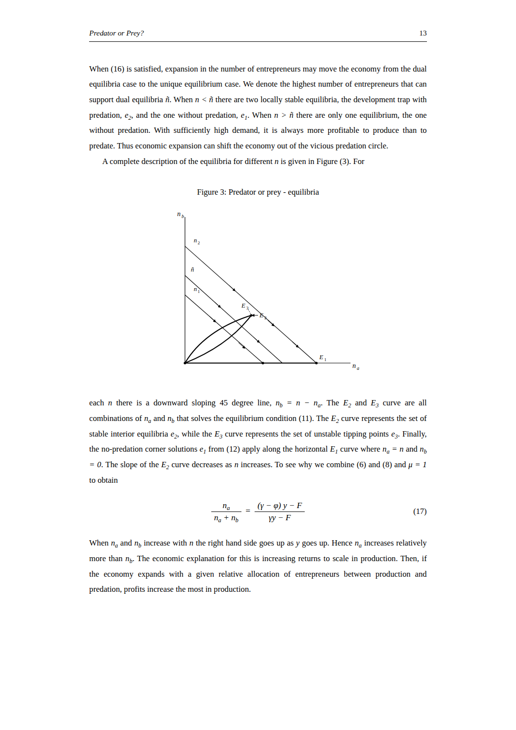Predator or Prey? 13
When (16) is satisfied, expansion in the number of entrepreneurs may move the economy from the dual equilibria case to the unique equilibrium case. We denote the highest number of entrepreneurs that can support dual equilibria ñ. When n < ñ there are two locally stable equilibria, the development trap with predation, e2, and the one without predation, e1. When n > ñ there are only one equilibrium, the one without predation. With sufficiently high demand, it is always more profitable to produce than to predate. Thus economic expansion can shift the economy out of the vicious predation circle.
A complete description of the equilibria for different n is given in Figure (3). For
Figure 3: Predator or prey - equilibria
n b n a n 2 ñ n 1 E 3 E 2 E 1
each n there is a downward sloping 45 degree line, nb = n − na. The E2 and E3 curve are all combinations of na and nb that solves the equilibrium condition (11). The E2 curve represents the set of stable interior equilibria e2, while the E3 curve represents the set of unstable tipping points e3. Finally, the no-predation corner solutions e1 from (12) apply along the horizontal E1 curve where na = n and nb = 0. The slope of the E2 curve decreases as n increases. To see why we combine (6) and (8) and μ = 1 to obtain
na na + nb = (γ − φ) y − F γy − F (17)
When na and nb increase with n the right hand side goes up as y goes up. Hence na increases relatively more than nb. The economic explanation for this is increasing returns to scale in production. Then, if the economy expands with a given relative allocation of entrepreneurs between production and predation, profits increase the most in production.